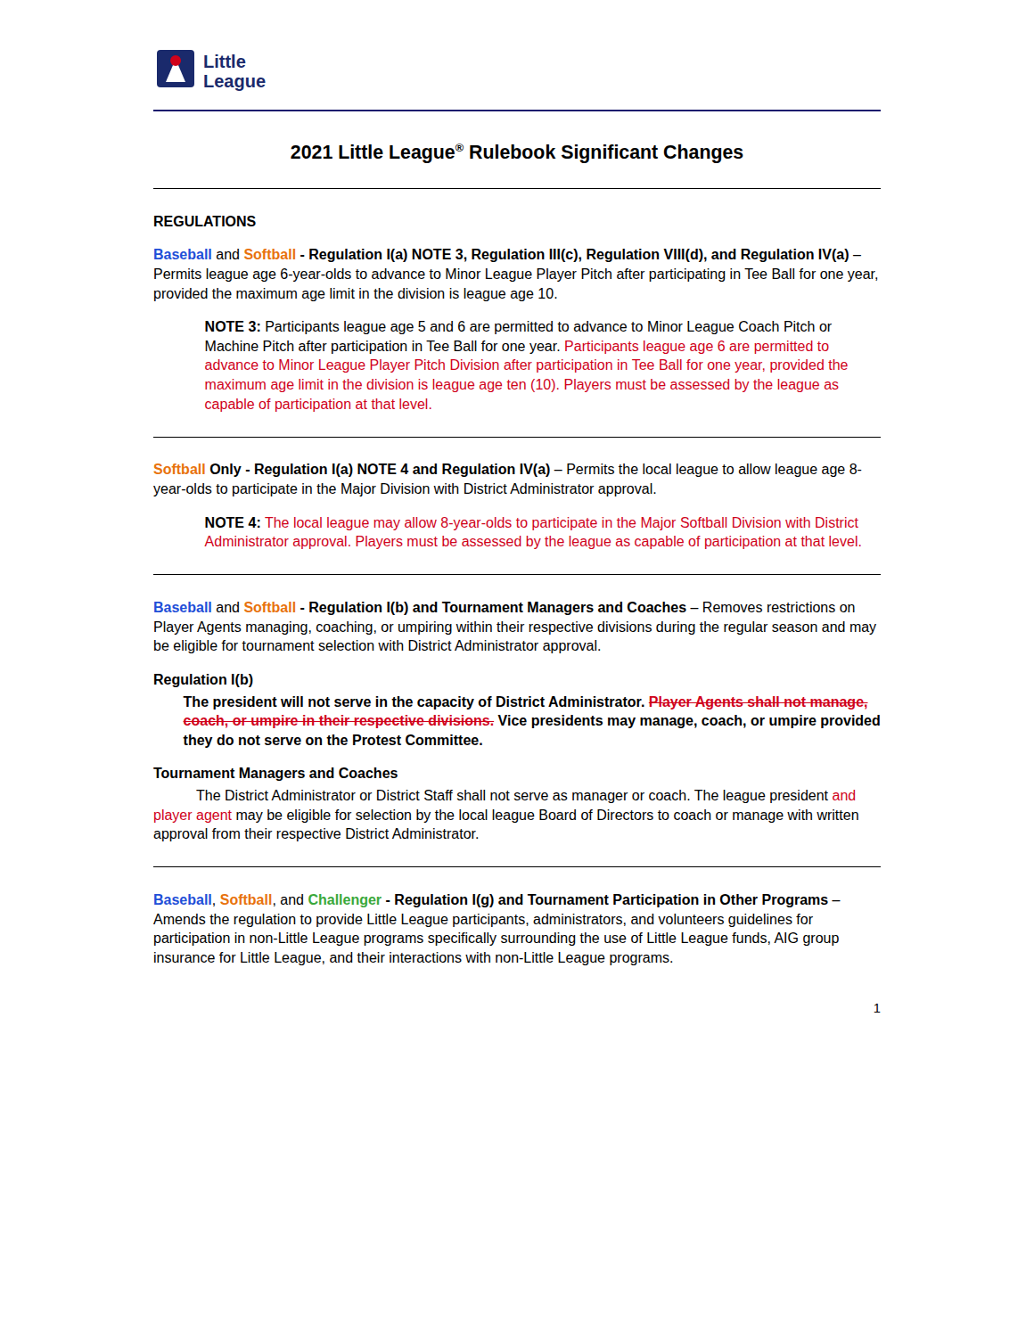Little League
2021 Little League® Rulebook Significant Changes
REGULATIONS
Baseball and Softball - Regulation I(a) NOTE 3, Regulation III(c), Regulation VIII(d), and Regulation IV(a) – Permits league age 6-year-olds to advance to Minor League Player Pitch after participating in Tee Ball for one year, provided the maximum age limit in the division is league age 10.
NOTE 3: Participants league age 5 and 6 are permitted to advance to Minor League Coach Pitch or Machine Pitch after participation in Tee Ball for one year. Participants league age 6 are permitted to advance to Minor League Player Pitch Division after participation in Tee Ball for one year, provided the maximum age limit in the division is league age ten (10). Players must be assessed by the league as capable of participation at that level.
Softball Only - Regulation I(a) NOTE 4 and Regulation IV(a) – Permits the local league to allow league age 8-year-olds to participate in the Major Division with District Administrator approval.
NOTE 4: The local league may allow 8-year-olds to participate in the Major Softball Division with District Administrator approval. Players must be assessed by the league as capable of participation at that level.
Baseball and Softball - Regulation I(b) and Tournament Managers and Coaches – Removes restrictions on Player Agents managing, coaching, or umpiring within their respective divisions during the regular season and may be eligible for tournament selection with District Administrator approval.
Regulation I(b)
The president will not serve in the capacity of District Administrator. Player Agents shall not manage, coach, or umpire in their respective divisions. Vice presidents may manage, coach, or umpire provided they do not serve on the Protest Committee.
Tournament Managers and Coaches
The District Administrator or District Staff shall not serve as manager or coach. The league president and player agent may be eligible for selection by the local league Board of Directors to coach or manage with written approval from their respective District Administrator.
Baseball, Softball, and Challenger - Regulation I(g) and Tournament Participation in Other Programs – Amends the regulation to provide Little League participants, administrators, and volunteers guidelines for participation in non-Little League programs specifically surrounding the use of Little League funds, AIG group insurance for Little League, and their interactions with non-Little League programs.
1